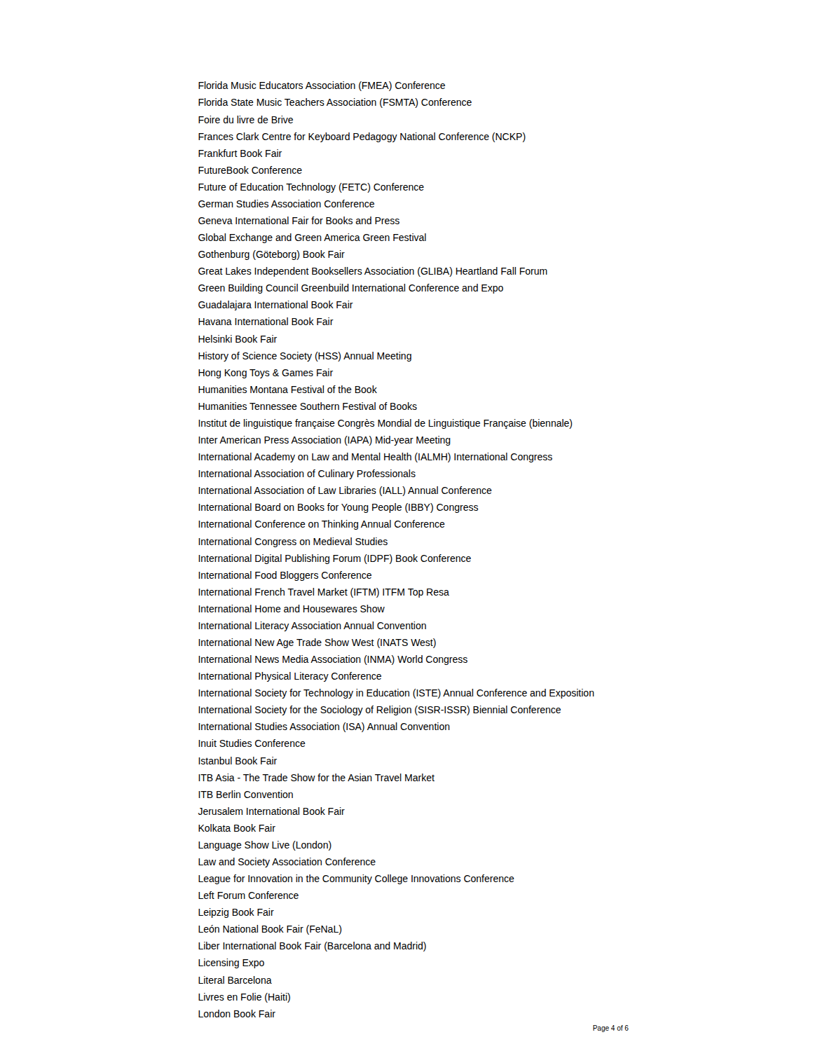Florida Music Educators Association (FMEA) Conference
Florida State Music Teachers Association (FSMTA) Conference
Foire du livre de Brive
Frances Clark Centre for Keyboard Pedagogy National Conference (NCKP)
Frankfurt Book Fair
FutureBook Conference
Future of Education Technology (FETC) Conference
German Studies Association Conference
Geneva International Fair for Books and Press
Global Exchange and Green America Green Festival
Gothenburg (Göteborg) Book Fair
Great Lakes Independent Booksellers Association (GLIBA) Heartland Fall Forum
Green Building Council Greenbuild International Conference and Expo
Guadalajara International Book Fair
Havana International Book Fair
Helsinki Book Fair
History of Science Society (HSS) Annual Meeting
Hong Kong Toys & Games Fair
Humanities Montana Festival of the Book
Humanities Tennessee Southern Festival of Books
Institut de linguistique française Congrès Mondial de Linguistique Française (biennale)
Inter American Press Association (IAPA) Mid-year Meeting
International Academy on Law and Mental Health (IALMH) International Congress
International Association of Culinary Professionals
International Association of Law Libraries (IALL) Annual Conference
International Board on Books for Young People (IBBY) Congress
International Conference on Thinking Annual Conference
International Congress on Medieval Studies
International Digital Publishing Forum (IDPF) Book Conference
International Food Bloggers Conference
International French Travel Market (IFTM) ITFM Top Resa
International Home and Housewares Show
International Literacy Association Annual Convention
International New Age Trade Show West (INATS West)
International News Media Association (INMA) World Congress
International Physical Literacy Conference
International Society for Technology in Education (ISTE) Annual Conference and Exposition
International Society for the Sociology of Religion (SISR-ISSR) Biennial Conference
International Studies Association (ISA) Annual Convention
Inuit Studies Conference
Istanbul Book Fair
ITB Asia - The Trade Show for the Asian Travel Market
ITB Berlin Convention
Jerusalem International Book Fair
Kolkata Book Fair
Language Show Live (London)
Law and Society Association Conference
League for Innovation in the Community College Innovations Conference
Left Forum Conference
Leipzig Book Fair
León National Book Fair (FeNaL)
Liber International Book Fair (Barcelona and Madrid)
Licensing Expo
Literal Barcelona
Livres en Folie (Haiti)
London Book Fair
Page 4 of 6